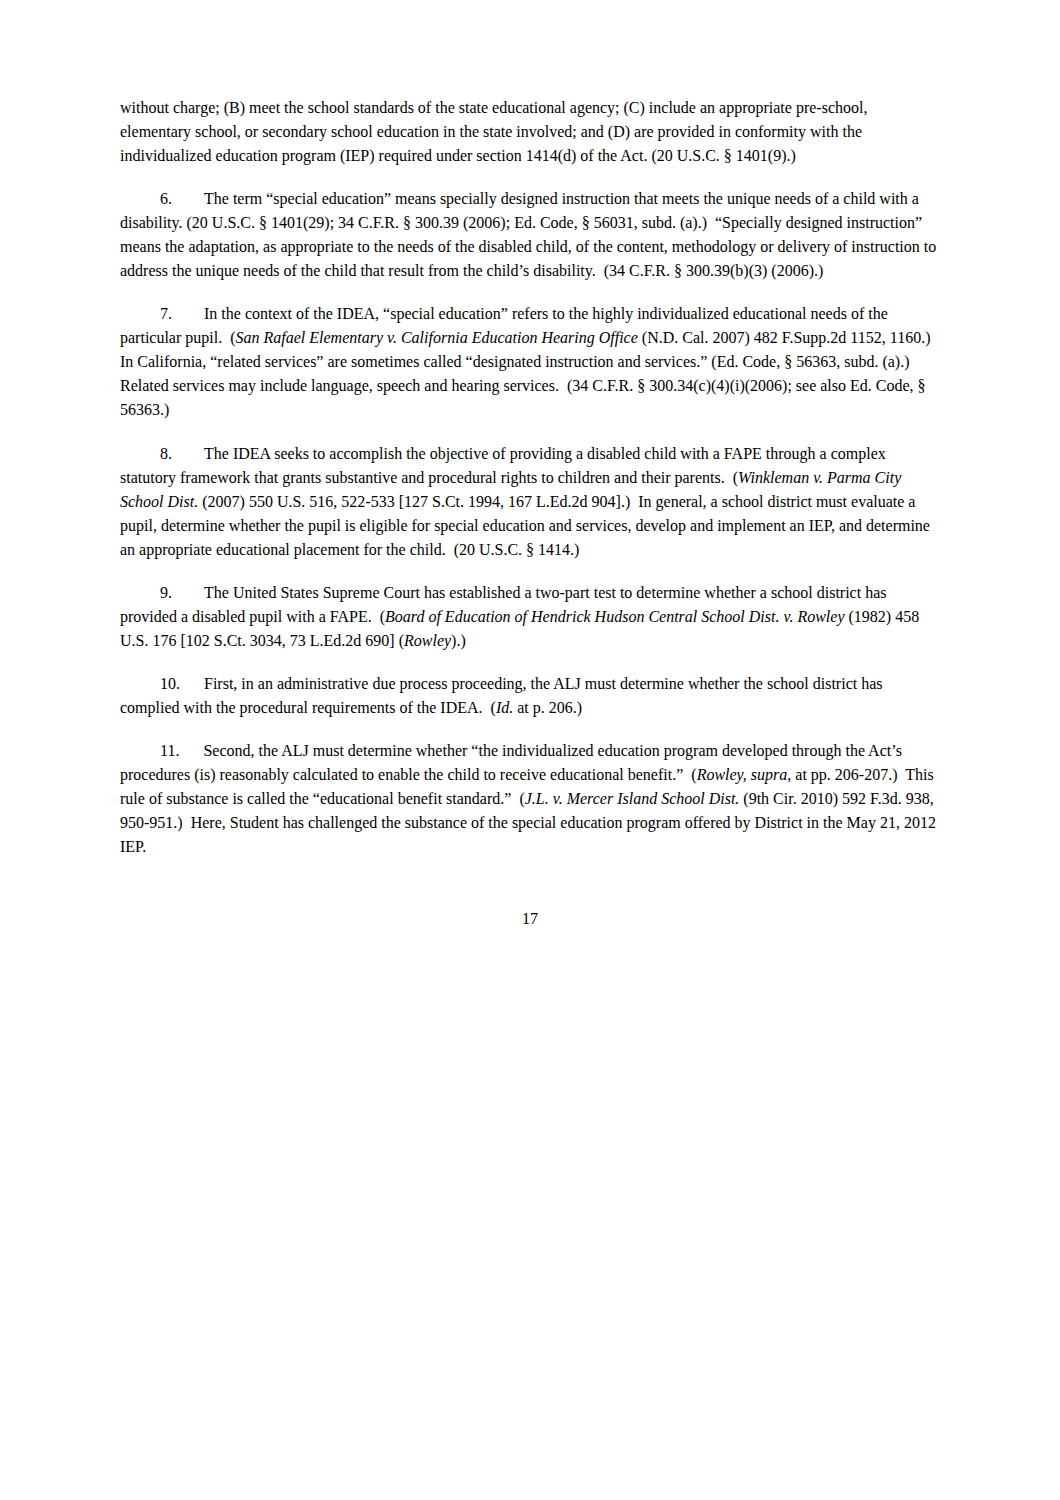without charge; (B) meet the school standards of the state educational agency; (C) include an appropriate pre-school, elementary school, or secondary school education in the state involved; and (D) are provided in conformity with the individualized education program (IEP) required under section 1414(d) of the Act. (20 U.S.C. § 1401(9).)
6. The term “special education” means specially designed instruction that meets the unique needs of a child with a disability. (20 U.S.C. § 1401(29); 34 C.F.R. § 300.39 (2006); Ed. Code, § 56031, subd. (a).) “Specially designed instruction” means the adaptation, as appropriate to the needs of the disabled child, of the content, methodology or delivery of instruction to address the unique needs of the child that result from the child’s disability. (34 C.F.R. § 300.39(b)(3) (2006).)
7. In the context of the IDEA, “special education” refers to the highly individualized educational needs of the particular pupil. (San Rafael Elementary v. California Education Hearing Office (N.D. Cal. 2007) 482 F.Supp.2d 1152, 1160.) In California, “related services” are sometimes called “designated instruction and services.” (Ed. Code, § 56363, subd. (a).) Related services may include language, speech and hearing services. (34 C.F.R. § 300.34(c)(4)(i)(2006); see also Ed. Code, § 56363.)
8. The IDEA seeks to accomplish the objective of providing a disabled child with a FAPE through a complex statutory framework that grants substantive and procedural rights to children and their parents. (Winkleman v. Parma City School Dist. (2007) 550 U.S. 516, 522-533 [127 S.Ct. 1994, 167 L.Ed.2d 904].) In general, a school district must evaluate a pupil, determine whether the pupil is eligible for special education and services, develop and implement an IEP, and determine an appropriate educational placement for the child. (20 U.S.C. § 1414.)
9. The United States Supreme Court has established a two-part test to determine whether a school district has provided a disabled pupil with a FAPE. (Board of Education of Hendrick Hudson Central School Dist. v. Rowley (1982) 458 U.S. 176 [102 S.Ct. 3034, 73 L.Ed.2d 690] (Rowley).)
10. First, in an administrative due process proceeding, the ALJ must determine whether the school district has complied with the procedural requirements of the IDEA. (Id. at p. 206.)
11. Second, the ALJ must determine whether “the individualized education program developed through the Act’s procedures (is) reasonably calculated to enable the child to receive educational benefit.” (Rowley, supra, at pp. 206-207.) This rule of substance is called the “educational benefit standard.” (J.L. v. Mercer Island School Dist. (9th Cir. 2010) 592 F.3d. 938, 950-951.) Here, Student has challenged the substance of the special education program offered by District in the May 21, 2012 IEP.
17